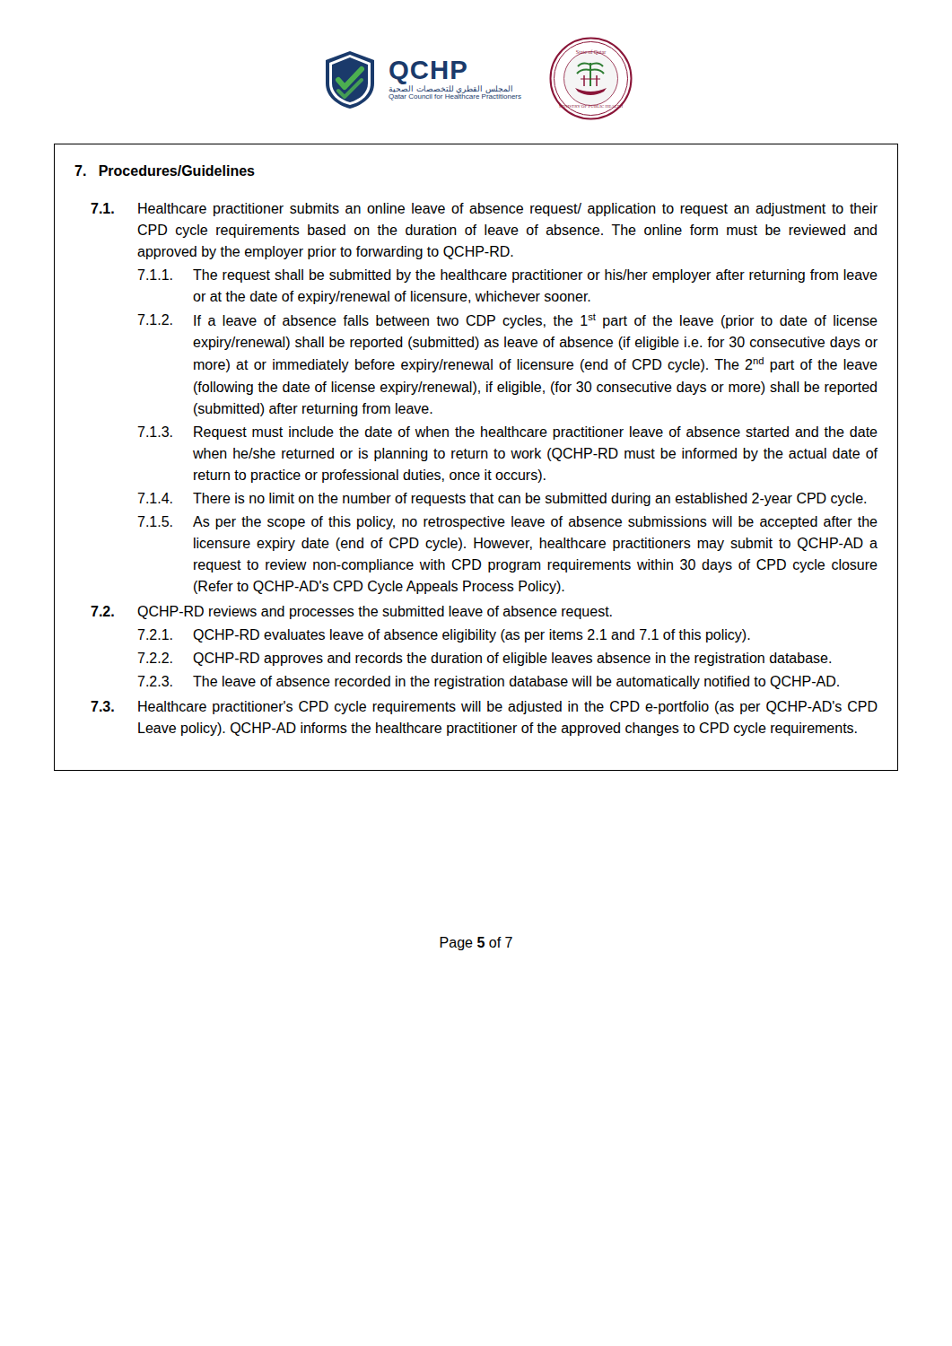QCHP
المجلس القطري للتخصصات الصحية
Qatar Council for Healthcare Practitioners
State of Qatar MINISTRY OF PUBLIC HEALTH
7. Procedures/Guidelines
Healthcare practitioner submits an online leave of absence request/ application to request an adjustment to their CPD cycle requirements based on the duration of leave of absence. The online form must be reviewed and approved by the employer prior to forwarding to QCHP-RD.
The request shall be submitted by the healthcare practitioner or his/her employer after returning from leave or at the date of expiry/renewal of licensure, whichever sooner.
If a leave of absence falls between two CDP cycles, the 1st part of the leave (prior to date of license expiry/renewal) shall be reported (submitted) as leave of absence (if eligible i.e. for 30 consecutive days or more) at or immediately before expiry/renewal of licensure (end of CPD cycle). The 2nd part of the leave (following the date of license expiry/renewal), if eligible, (for 30 consecutive days or more) shall be reported (submitted) after returning from leave.
Request must include the date of when the healthcare practitioner leave of absence started and the date when he/she returned or is planning to return to work (QCHP-RD must be informed by the actual date of return to practice or professional duties, once it occurs).
There is no limit on the number of requests that can be submitted during an established 2-year CPD cycle.
As per the scope of this policy, no retrospective leave of absence submissions will be accepted after the licensure expiry date (end of CPD cycle). However, healthcare practitioners may submit to QCHP-AD a request to review non-compliance with CPD program requirements within 30 days of CPD cycle closure (Refer to QCHP-AD's CPD Cycle Appeals Process Policy).
QCHP-RD reviews and processes the submitted leave of absence request.
QCHP-RD evaluates leave of absence eligibility (as per items 2.1 and 7.1 of this policy).
QCHP-RD approves and records the duration of eligible leaves absence in the registration database.
The leave of absence recorded in the registration database will be automatically notified to QCHP-AD.
Healthcare practitioner's CPD cycle requirements will be adjusted in the CPD e-portfolio (as per QCHP-AD's CPD Leave policy). QCHP-AD informs the healthcare practitioner of the approved changes to CPD cycle requirements.
Page 5 of 7